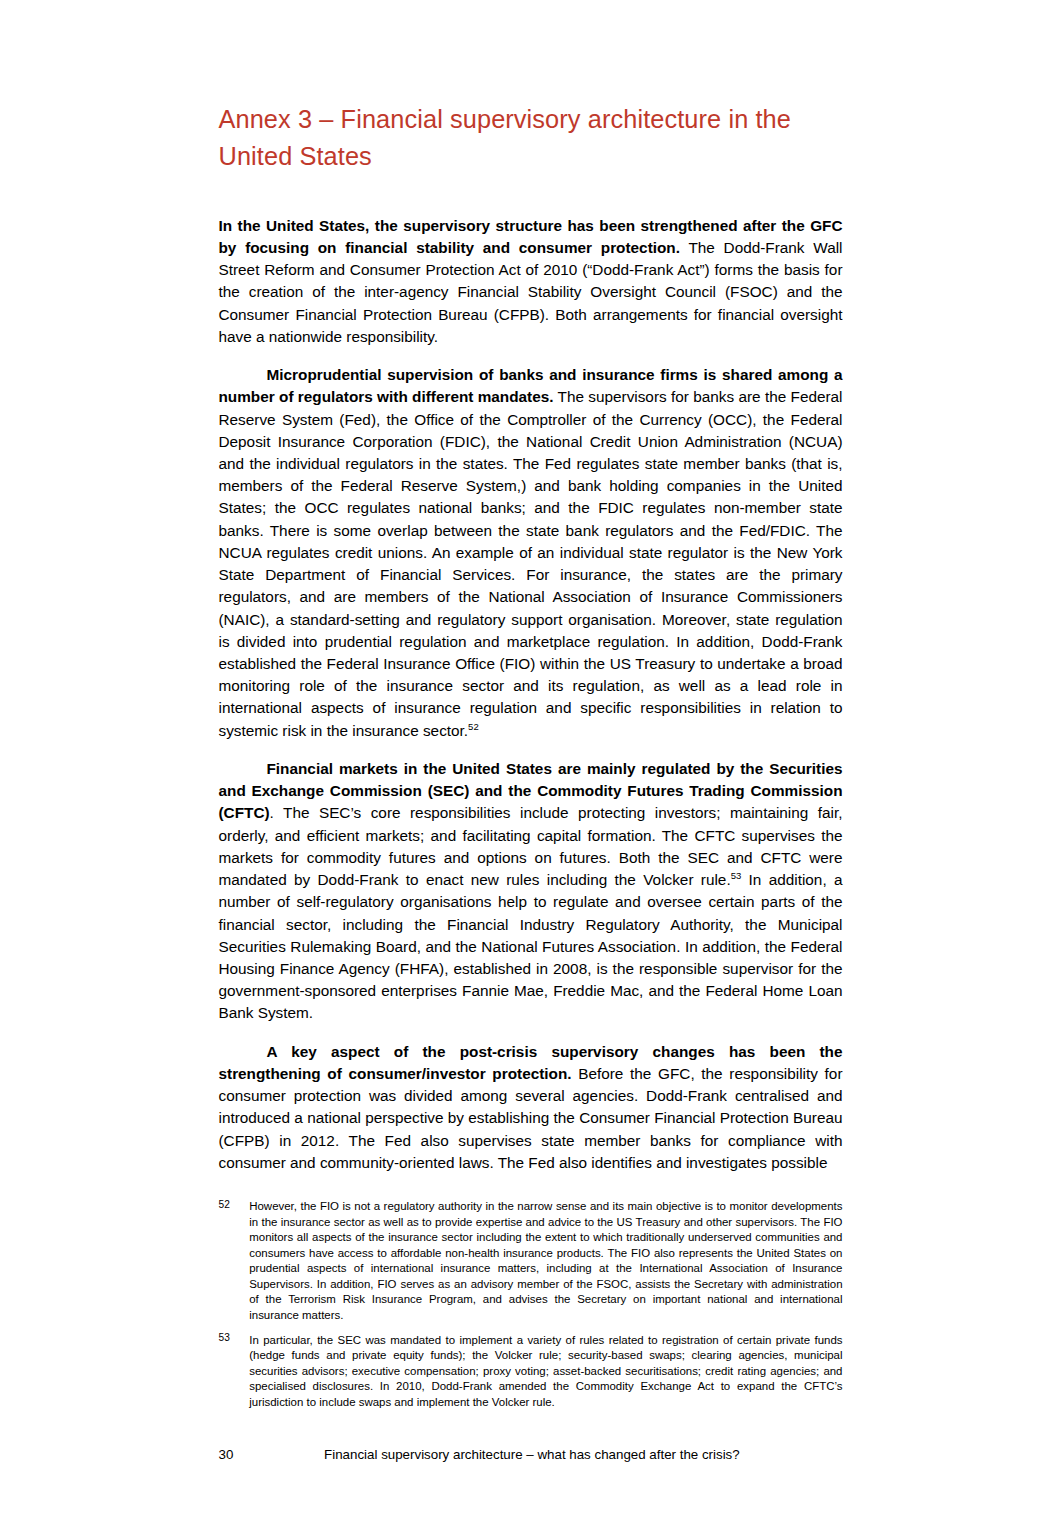Annex 3 – Financial supervisory architecture in the United States
In the United States, the supervisory structure has been strengthened after the GFC by focusing on financial stability and consumer protection. The Dodd-Frank Wall Street Reform and Consumer Protection Act of 2010 (“Dodd-Frank Act”) forms the basis for the creation of the inter-agency Financial Stability Oversight Council (FSOC) and the Consumer Financial Protection Bureau (CFPB). Both arrangements for financial oversight have a nationwide responsibility.
Microprudential supervision of banks and insurance firms is shared among a number of regulators with different mandates. The supervisors for banks are the Federal Reserve System (Fed), the Office of the Comptroller of the Currency (OCC), the Federal Deposit Insurance Corporation (FDIC), the National Credit Union Administration (NCUA) and the individual regulators in the states. The Fed regulates state member banks (that is, members of the Federal Reserve System,) and bank holding companies in the United States; the OCC regulates national banks; and the FDIC regulates non-member state banks. There is some overlap between the state bank regulators and the Fed/FDIC. The NCUA regulates credit unions. An example of an individual state regulator is the New York State Department of Financial Services. For insurance, the states are the primary regulators, and are members of the National Association of Insurance Commissioners (NAIC), a standard-setting and regulatory support organisation. Moreover, state regulation is divided into prudential regulation and marketplace regulation. In addition, Dodd-Frank established the Federal Insurance Office (FIO) within the US Treasury to undertake a broad monitoring role of the insurance sector and its regulation, as well as a lead role in international aspects of insurance regulation and specific responsibilities in relation to systemic risk in the insurance sector.52
Financial markets in the United States are mainly regulated by the Securities and Exchange Commission (SEC) and the Commodity Futures Trading Commission (CFTC). The SEC’s core responsibilities include protecting investors; maintaining fair, orderly, and efficient markets; and facilitating capital formation. The CFTC supervises the markets for commodity futures and options on futures. Both the SEC and CFTC were mandated by Dodd-Frank to enact new rules including the Volcker rule.53 In addition, a number of self-regulatory organisations help to regulate and oversee certain parts of the financial sector, including the Financial Industry Regulatory Authority, the Municipal Securities Rulemaking Board, and the National Futures Association. In addition, the Federal Housing Finance Agency (FHFA), established in 2008, is the responsible supervisor for the government-sponsored enterprises Fannie Mae, Freddie Mac, and the Federal Home Loan Bank System.
A key aspect of the post-crisis supervisory changes has been the strengthening of consumer/investor protection. Before the GFC, the responsibility for consumer protection was divided among several agencies. Dodd-Frank centralised and introduced a national perspective by establishing the Consumer Financial Protection Bureau (CFPB) in 2012. The Fed also supervises state member banks for compliance with consumer and community-oriented laws. The Fed also identifies and investigates possible
52 However, the FIO is not a regulatory authority in the narrow sense and its main objective is to monitor developments in the insurance sector as well as to provide expertise and advice to the US Treasury and other supervisors. The FIO monitors all aspects of the insurance sector including the extent to which traditionally underserved communities and consumers have access to affordable non-health insurance products. The FIO also represents the United States on prudential aspects of international insurance matters, including at the International Association of Insurance Supervisors. In addition, FIO serves as an advisory member of the FSOC, assists the Secretary with administration of the Terrorism Risk Insurance Program, and advises the Secretary on important national and international insurance matters.
53 In particular, the SEC was mandated to implement a variety of rules related to registration of certain private funds (hedge funds and private equity funds); the Volcker rule; security-based swaps; clearing agencies, municipal securities advisors; executive compensation; proxy voting; asset-backed securitisations; credit rating agencies; and specialised disclosures. In 2010, Dodd-Frank amended the Commodity Exchange Act to expand the CFTC’s jurisdiction to include swaps and implement the Volcker rule.
30
Financial supervisory architecture – what has changed after the crisis?